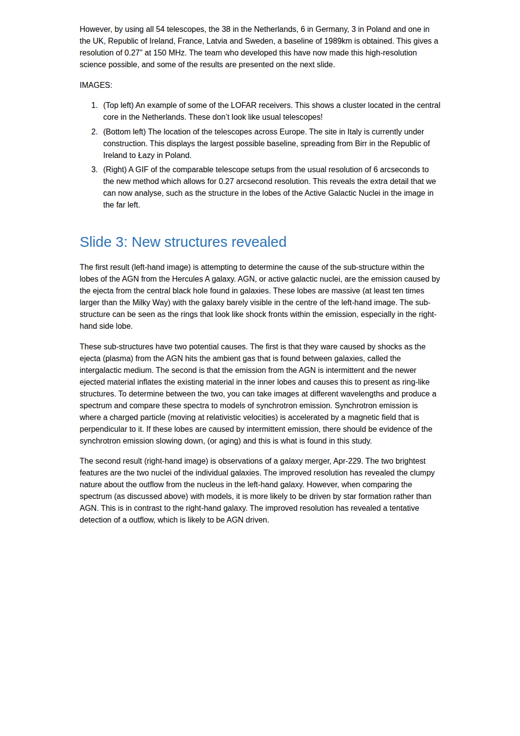However, by using all 54 telescopes, the 38 in the Netherlands, 6 in Germany, 3 in Poland and one in the UK, Republic of Ireland, France, Latvia and Sweden, a baseline of 1989km is obtained. This gives a resolution of 0.27” at 150 MHz. The team who developed this have now made this high-resolution science possible, and some of the results are presented on the next slide.
IMAGES:
(Top left) An example of some of the LOFAR receivers. This shows a cluster located in the central core in the Netherlands. These don’t look like usual telescopes!
(Bottom left) The location of the telescopes across Europe. The site in Italy is currently under construction. This displays the largest possible baseline, spreading from Birr in the Republic of Ireland to Łazy in Poland.
(Right) A GIF of the comparable telescope setups from the usual resolution of 6 arcseconds to the new method which allows for 0.27 arcsecond resolution. This reveals the extra detail that we can now analyse, such as the structure in the lobes of the Active Galactic Nuclei in the image in the far left.
Slide 3: New structures revealed
The first result (left-hand image) is attempting to determine the cause of the sub-structure within the lobes of the AGN from the Hercules A galaxy. AGN, or active galactic nuclei, are the emission caused by the ejecta from the central black hole found in galaxies. These lobes are massive (at least ten times larger than the Milky Way) with the galaxy barely visible in the centre of the left-hand image. The sub-structure can be seen as the rings that look like shock fronts within the emission, especially in the right-hand side lobe.
These sub-structures have two potential causes. The first is that they ware caused by shocks as the ejecta (plasma) from the AGN hits the ambient gas that is found between galaxies, called the intergalactic medium. The second is that the emission from the AGN is intermittent and the newer ejected material inflates the existing material in the inner lobes and causes this to present as ring-like structures. To determine between the two, you can take images at different wavelengths and produce a spectrum and compare these spectra to models of synchrotron emission. Synchrotron emission is where a charged particle (moving at relativistic velocities) is accelerated by a magnetic field that is perpendicular to it. If these lobes are caused by intermittent emission, there should be evidence of the synchrotron emission slowing down, (or aging) and this is what is found in this study.
The second result (right-hand image) is observations of a galaxy merger, Apr-229. The two brightest features are the two nuclei of the individual galaxies. The improved resolution has revealed the clumpy nature about the outflow from the nucleus in the left-hand galaxy. However, when comparing the spectrum (as discussed above) with models, it is more likely to be driven by star formation rather than AGN. This is in contrast to the right-hand galaxy. The improved resolution has revealed a tentative detection of a outflow, which is likely to be AGN driven.